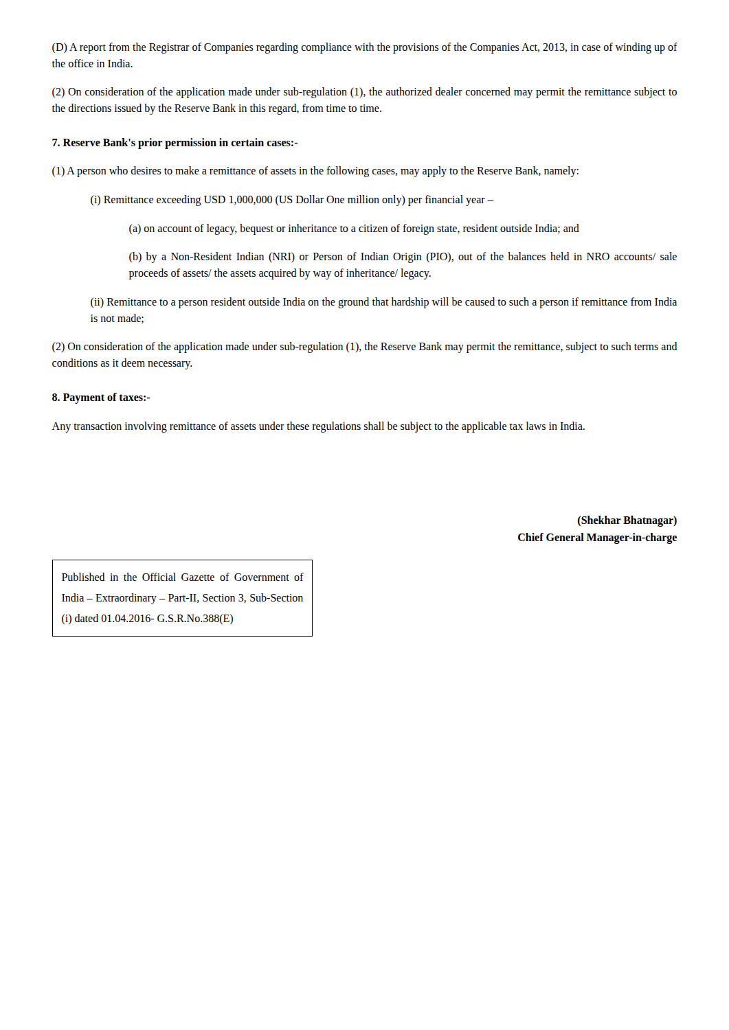(D) A report from the Registrar of Companies regarding compliance with the provisions of the Companies Act, 2013, in case of winding up of the office in India.
(2) On consideration of the application made under sub-regulation (1), the authorized dealer concerned may permit the remittance subject to the directions issued by the Reserve Bank in this regard, from time to time.
7. Reserve Bank's prior permission in certain cases:-
(1) A person who desires to make a remittance of assets in the following cases, may apply to the Reserve Bank, namely:
(i) Remittance exceeding USD 1,000,000 (US Dollar One million only) per financial year –
(a) on account of legacy, bequest or inheritance to a citizen of foreign state, resident outside India; and
(b) by a Non-Resident Indian (NRI) or Person of Indian Origin (PIO), out of the balances held in NRO accounts/ sale proceeds of assets/ the assets acquired by way of inheritance/ legacy.
(ii) Remittance to a person resident outside India on the ground that hardship will be caused to such a person if remittance from India is not made;
(2) On consideration of the application made under sub-regulation (1), the Reserve Bank may permit the remittance, subject to such terms and conditions as it deem necessary.
8. Payment of taxes:-
Any transaction involving remittance of assets under these regulations shall be subject to the applicable tax laws in India.
(Shekhar Bhatnagar)
Chief General Manager-in-charge
Published in the Official Gazette of Government of India – Extraordinary – Part-II, Section 3, Sub-Section (i) dated 01.04.2016- G.S.R.No.388(E)